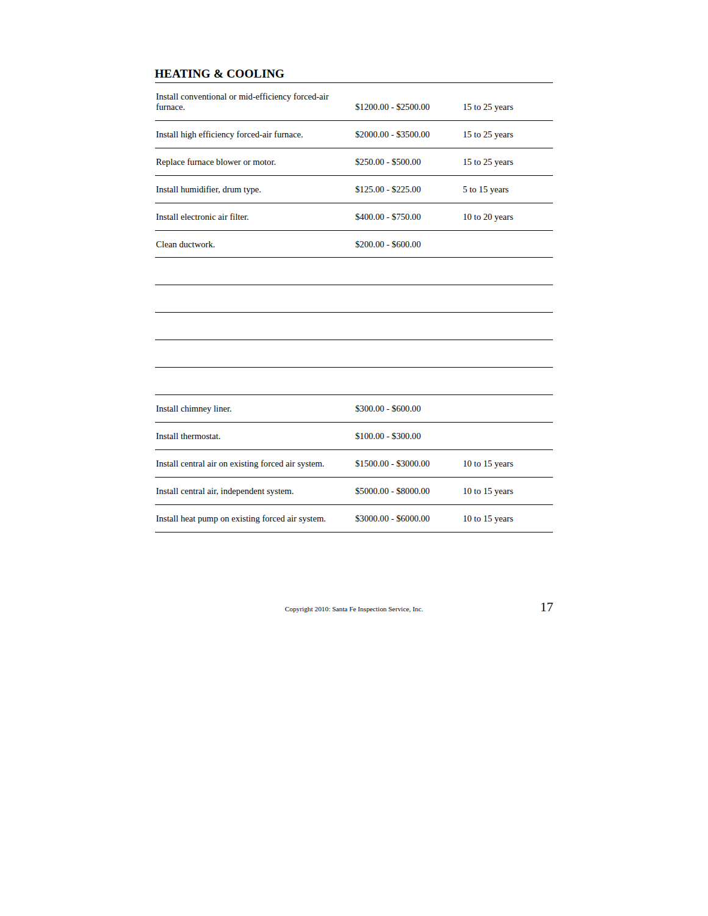HEATING & COOLING
| Install conventional or mid-efficiency forced-air furnace. | $1200.00 - $2500.00 | 15 to 25 years |
| Install high efficiency forced-air furnace. | $2000.00 - $3500.00 | 15 to 25 years |
| Replace furnace blower or motor. | $250.00 - $500.00 | 15 to 25 years |
| Install humidifier, drum type. | $125.00 - $225.00 | 5 to 15 years |
| Install electronic air filter. | $400.00 - $750.00 | 10 to 20 years |
| Clean ductwork. | $200.00 - $600.00 | |
| Install chimney liner. | $300.00 - $600.00 | |
| Install thermostat. | $100.00 - $300.00 | |
| Install central air on existing forced air system. | $1500.00 - $3000.00 | 10 to 15 years |
| Install central air, independent system. | $5000.00 - $8000.00 | 10 to 15 years |
| Install heat pump on existing forced air system. | $3000.00 - $6000.00 | 10 to 15 years |
Copyright 2010: Santa Fe Inspection Service, Inc.
17